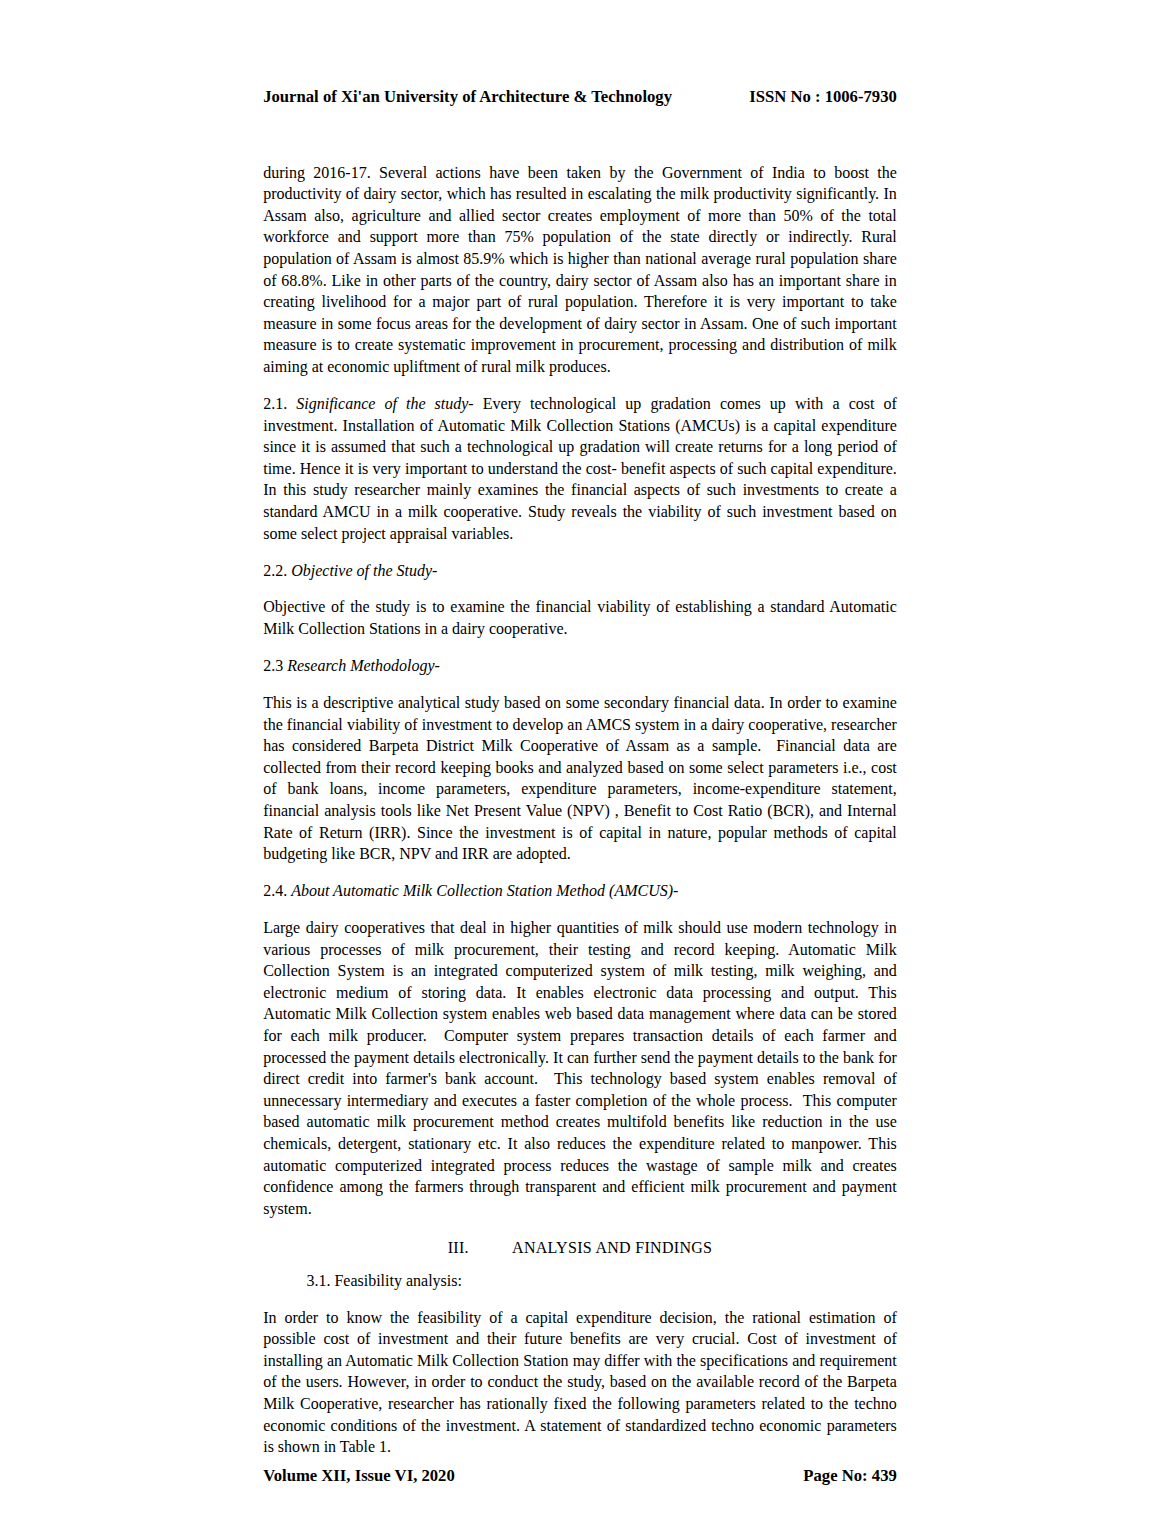Journal of Xi'an University of Architecture & Technology
ISSN No : 1006-7930
during 2016-17. Several actions have been taken by the Government of India to boost the productivity of dairy sector, which has resulted in escalating the milk productivity significantly. In Assam also, agriculture and allied sector creates employment of more than 50% of the total workforce and support more than 75% population of the state directly or indirectly. Rural population of Assam is almost 85.9% which is higher than national average rural population share of 68.8%. Like in other parts of the country, dairy sector of Assam also has an important share in creating livelihood for a major part of rural population. Therefore it is very important to take measure in some focus areas for the development of dairy sector in Assam. One of such important measure is to create systematic improvement in procurement, processing and distribution of milk aiming at economic upliftment of rural milk produces.
2.1. Significance of the study- Every technological up gradation comes up with a cost of investment. Installation of Automatic Milk Collection Stations (AMCUs) is a capital expenditure since it is assumed that such a technological up gradation will create returns for a long period of time. Hence it is very important to understand the cost- benefit aspects of such capital expenditure. In this study researcher mainly examines the financial aspects of such investments to create a standard AMCU in a milk cooperative. Study reveals the viability of such investment based on some select project appraisal variables.
2.2. Objective of the Study-
Objective of the study is to examine the financial viability of establishing a standard Automatic Milk Collection Stations in a dairy cooperative.
2.3 Research Methodology-
This is a descriptive analytical study based on some secondary financial data. In order to examine the financial viability of investment to develop an AMCS system in a dairy cooperative, researcher has considered Barpeta District Milk Cooperative of Assam as a sample. Financial data are collected from their record keeping books and analyzed based on some select parameters i.e., cost of bank loans, income parameters, expenditure parameters, income-expenditure statement, financial analysis tools like Net Present Value (NPV) , Benefit to Cost Ratio (BCR), and Internal Rate of Return (IRR). Since the investment is of capital in nature, popular methods of capital budgeting like BCR, NPV and IRR are adopted.
2.4. About Automatic Milk Collection Station Method (AMCUS)-
Large dairy cooperatives that deal in higher quantities of milk should use modern technology in various processes of milk procurement, their testing and record keeping. Automatic Milk Collection System is an integrated computerized system of milk testing, milk weighing, and electronic medium of storing data. It enables electronic data processing and output. This Automatic Milk Collection system enables web based data management where data can be stored for each milk producer. Computer system prepares transaction details of each farmer and processed the payment details electronically. It can further send the payment details to the bank for direct credit into farmer's bank account. This technology based system enables removal of unnecessary intermediary and executes a faster completion of the whole process. This computer based automatic milk procurement method creates multifold benefits like reduction in the use chemicals, detergent, stationary etc. It also reduces the expenditure related to manpower. This automatic computerized integrated process reduces the wastage of sample milk and creates confidence among the farmers through transparent and efficient milk procurement and payment system.
III. ANALYSIS AND FINDINGS
3.1. Feasibility analysis:
In order to know the feasibility of a capital expenditure decision, the rational estimation of possible cost of investment and their future benefits are very crucial. Cost of investment of installing an Automatic Milk Collection Station may differ with the specifications and requirement of the users. However, in order to conduct the study, based on the available record of the Barpeta Milk Cooperative, researcher has rationally fixed the following parameters related to the techno economic conditions of the investment. A statement of standardized techno economic parameters is shown in Table 1.
Volume XII, Issue VI, 2020
Page No: 439